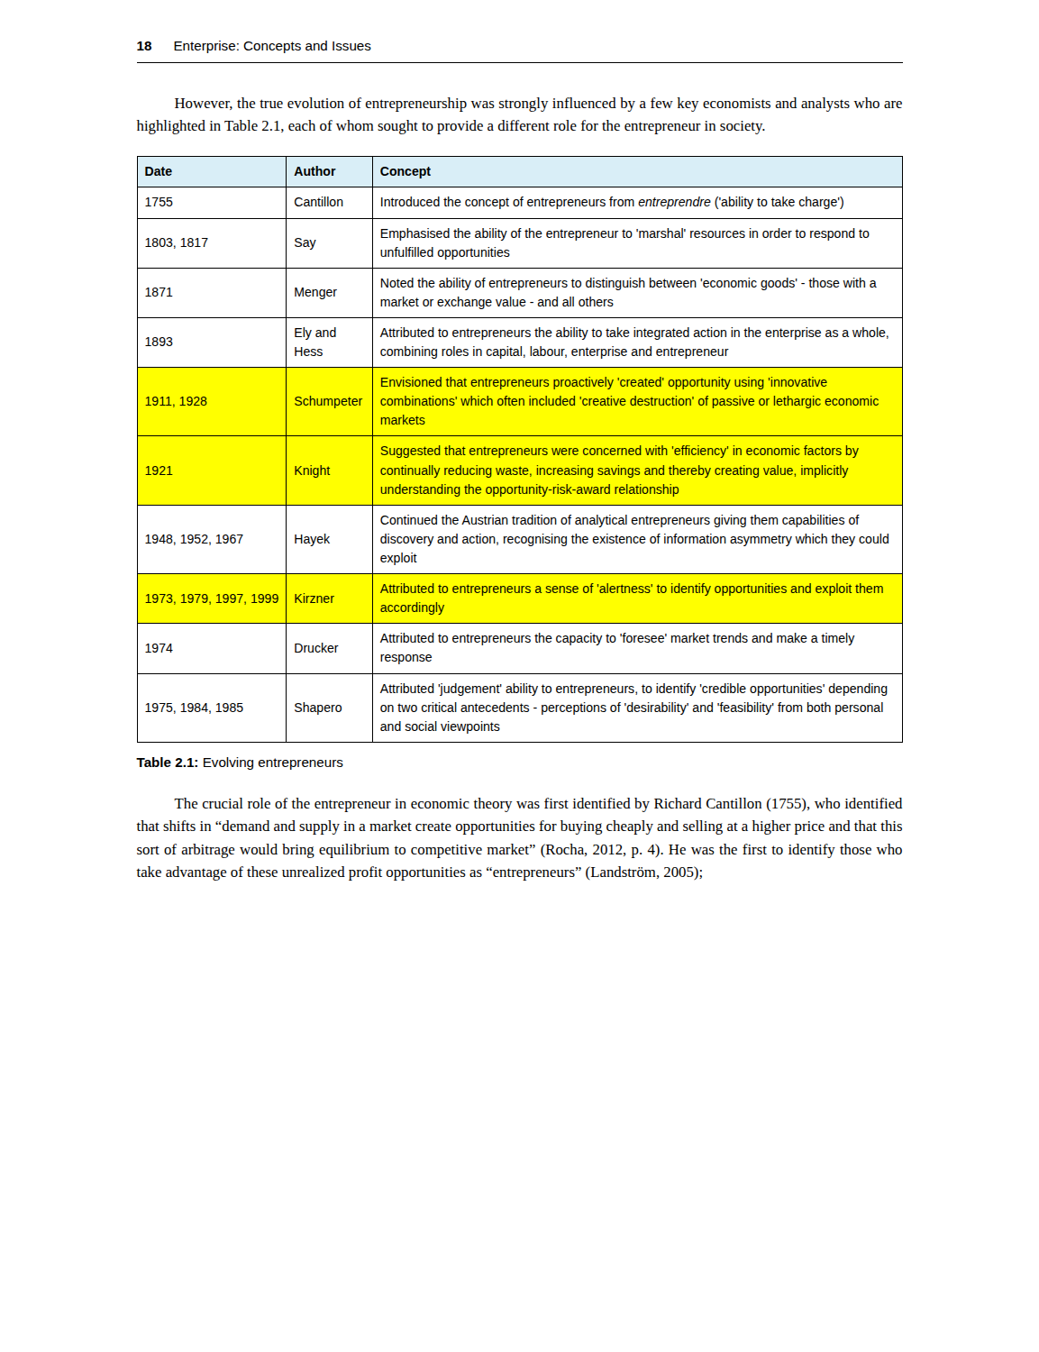18 Enterprise: Concepts and Issues
However, the true evolution of entrepreneurship was strongly influenced by a few key economists and analysts who are highlighted in Table 2.1, each of whom sought to provide a different role for the entrepreneur in society.
| Date | Author | Concept |
| --- | --- | --- |
| 1755 | Cantillon | Introduced the concept of entrepreneurs from entreprendre ('ability to take charge') |
| 1803, 1817 | Say | Emphasised the ability of the entrepreneur to 'marshal' resources in order to respond to unfulfilled opportunities |
| 1871 | Menger | Noted the ability of entrepreneurs to distinguish between 'economic goods' - those with a market or exchange value - and all others |
| 1893 | Ely and Hess | Attributed to entrepreneurs the ability to take integrated action in the enterprise as a whole, combining roles in capital, labour, enterprise and entrepreneur |
| 1911, 1928 | Schumpeter | Envisioned that entrepreneurs proactively 'created' opportunity using 'innovative combinations' which often included 'creative destruction' of passive or lethargic economic markets |
| 1921 | Knight | Suggested that entrepreneurs were concerned with 'efficiency' in economic factors by continually reducing waste, increasing savings and thereby creating value, implicitly understanding the opportunity-risk-award relationship |
| 1948, 1952, 1967 | Hayek | Continued the Austrian tradition of analytical entrepreneurs giving them capabilities of discovery and action, recognising the existence of information asymmetry which they could exploit |
| 1973, 1979, 1997, 1999 | Kirzner | Attributed to entrepreneurs a sense of 'alertness' to identify opportunities and exploit them accordingly |
| 1974 | Drucker | Attributed to entrepreneurs the capacity to 'foresee' market trends and make a timely response |
| 1975, 1984, 1985 | Shapero | Attributed 'judgement' ability to entrepreneurs, to identify 'credible opportunities' depending on two critical antecedents - perceptions of 'desirability' and 'feasibility' from both personal and social viewpoints |
Table 2.1: Evolving entrepreneurs
The crucial role of the entrepreneur in economic theory was first identified by Richard Cantillon (1755), who identified that shifts in “demand and supply in a market create opportunities for buying cheaply and selling at a higher price and that this sort of arbitrage would bring equilibrium to competitive market” (Rocha, 2012, p. 4). He was the first to identify those who take advantage of these unrealized profit opportunities as “entrepreneurs” (Landström, 2005);